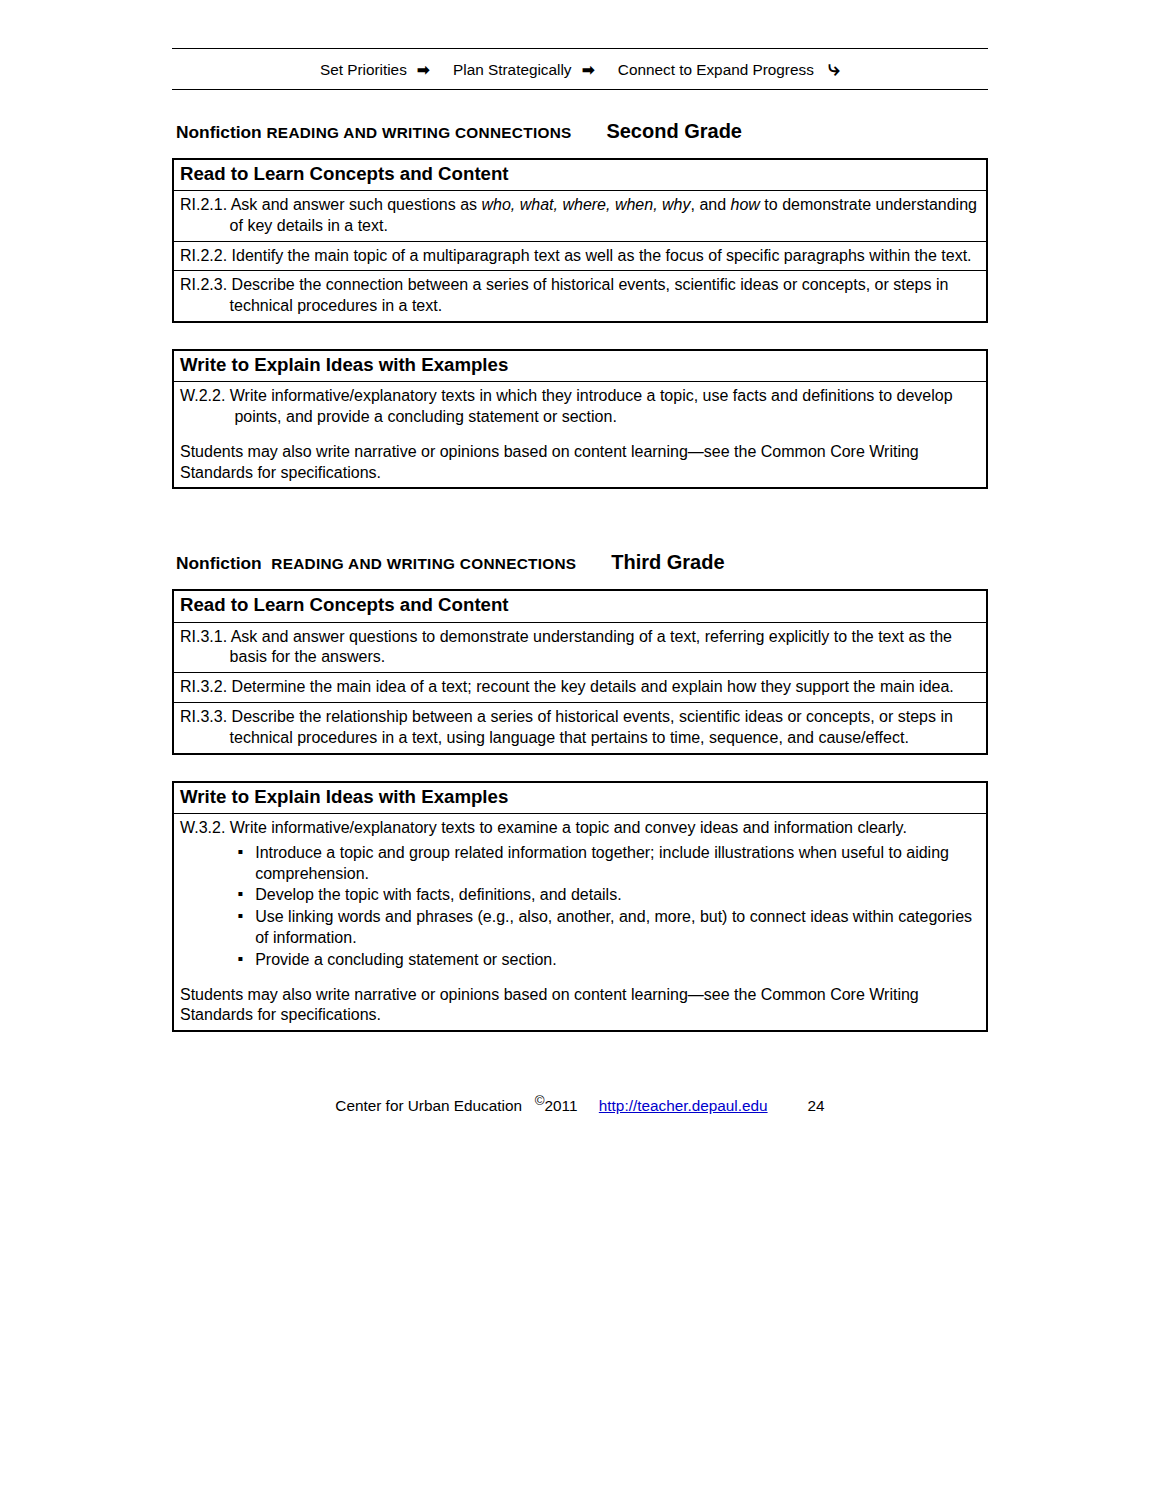Set Priorities ➡ Plan Strategically ➡ Connect to Expand Progress ⤷
Nonfiction READING AND WRITING CONNECTIONS Second Grade
| Read to Learn Concepts and Content |
| RI.2.1. Ask and answer such questions as who, what, where, when, why , and how to demonstrate understanding of key details in a text. |
| RI.2.2. Identify the main topic of a multiparagraph text as well as the focus of specific paragraphs within the text. |
| RI.2.3. Describe the connection between a series of historical events, scientific ideas or concepts, or steps in technical procedures in a text. |
| Write to Explain Ideas with Examples |
| W.2.2. Write informative/explanatory texts in which they introduce a topic, use facts and definitions to develop points, and provide a concluding statement or section. Students may also write narrative or opinions based on content learning—see the Common Core Writing Standards for specifications. |
Nonfiction READING AND WRITING CONNECTIONS Third Grade
| Read to Learn Concepts and Content |
| RI.3.1. Ask and answer questions to demonstrate understanding of a text, referring explicitly to the text as the basis for the answers. |
| RI.3.2. Determine the main idea of a text; recount the key details and explain how they support the main idea. |
| RI.3.3. Describe the relationship between a series of historical events, scientific ideas or concepts, or steps in technical procedures in a text, using language that pertains to time, sequence, and cause/effect. |
| Write to Explain Ideas with Examples |
| W.3.2. Write informative/explanatory texts to examine a topic and convey ideas and information clearly. Introduce a topic and group related information together; include illustrations when useful to aiding comprehension. Develop the topic with facts, definitions, and details. Use linking words and phrases (e.g., also, another, and, more, but) to connect ideas within categories of information. Provide a concluding statement or section. Students may also write narrative or opinions based on content learning—see the Common Core Writing Standards for specifications. |
Center for Urban Education ©2011 http://teacher.depaul.edu 24